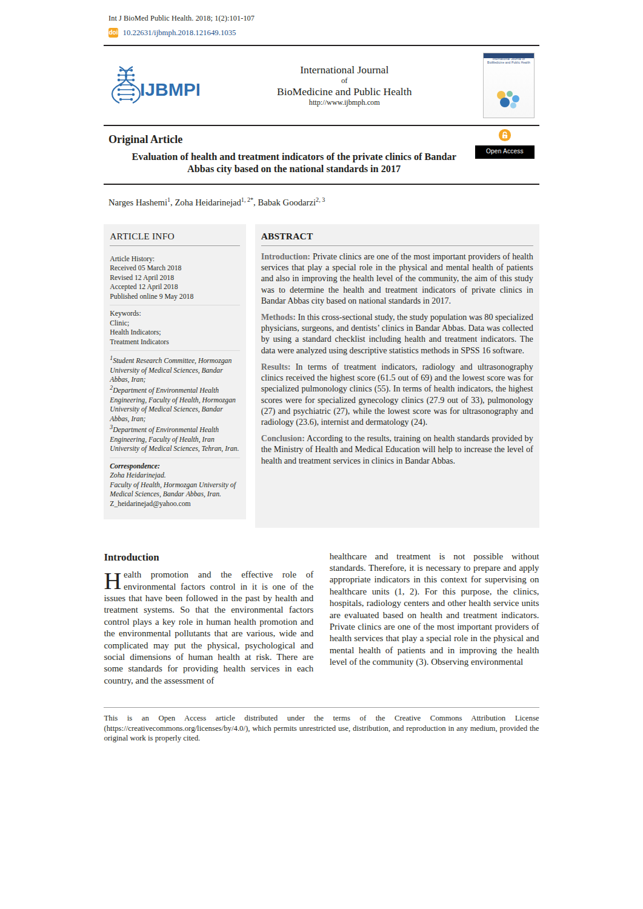Int J BioMed Public Health. 2018; 1(2):101-107
doi
10.22631/ijbmph.2018.121649.1035
IJBMPH
International Journal
of
BioMedicine and Public Health
http://www.ijbmph.com
International Journal of
BioMedicine and Public Health
Original Article
Evaluation of health and treatment indicators of the private clinics of Bandar Abbas city based on the national standards in 2017
Open Access
Narges Hashemi1, Zoha Heidarinejad1, 2*, Babak Goodarzi2, 3
ARTICLE INFO
Article History: Received 05 March 2018
Revised 12 April 2018
Accepted 12 April 2018
Published online 9 May 2018
Keywords: Clinic;
Health Indicators;
Treatment Indicators
1Student Research Committee, Hormozgan University of Medical Sciences, Bandar Abbas, Iran;
2Department of Environmental Health Engineering, Faculty of Health, Hormozgan University of Medical Sciences, Bandar Abbas, Iran;
3Department of Environmental Health Engineering, Faculty of Health, Iran University of Medical Sciences, Tehran, Iran.
Correspondence:
Zoha Heidarinejad.
Faculty of Health, Hormozgan University of Medical Sciences, Bandar Abbas, Iran.
Z_heidarinejad@yahoo.com
ABSTRACT
Introduction: Private clinics are one of the most important providers of health services that play a special role in the physical and mental health of patients and also in improving the health level of the community, the aim of this study was to determine the health and treatment indicators of private clinics in Bandar Abbas city based on national standards in 2017.
Methods: In this cross-sectional study, the study population was 80 specialized physicians, surgeons, and dentists’ clinics in Bandar Abbas. Data was collected by using a standard checklist including health and treatment indicators. The data were analyzed using descriptive statistics methods in SPSS 16 software.
Results: In terms of treatment indicators, radiology and ultrasonography clinics received the highest score (61.5 out of 69) and the lowest score was for specialized pulmonology clinics (55). In terms of health indicators, the highest scores were for specialized gynecology clinics (27.9 out of 33), pulmonology (27) and psychiatric (27), while the lowest score was for ultrasonography and radiology (23.6), internist and dermatology (24).
Conclusion: According to the results, training on health standards provided by the Ministry of Health and Medical Education will help to increase the level of health and treatment services in clinics in Bandar Abbas.
Introduction
Health promotion and the effective role of environmental factors control in it is one of the issues that have been followed in the past by health and treatment systems. So that the environmental factors control plays a key role in human health promotion and the environmental pollutants that are various, wide and complicated may put the physical, psychological and social dimensions of human health at risk. There are some standards for providing health services in each country, and the assessment of
healthcare and treatment is not possible without standards. Therefore, it is necessary to prepare and apply appropriate indicators in this context for supervising on healthcare units (1, 2). For this purpose, the clinics, hospitals, radiology centers and other health service units are evaluated based on health and treatment indicators. Private clinics are one of the most important providers of health services that play a special role in the physical and mental health of patients and in improving the health level of the community (3). Observing environmental
This is an Open Access article distributed under the terms of the Creative Commons Attribution License (https://creativecommons.org/licenses/by/4.0/), which permits unrestricted use, distribution, and reproduction in any medium, provided the original work is properly cited.